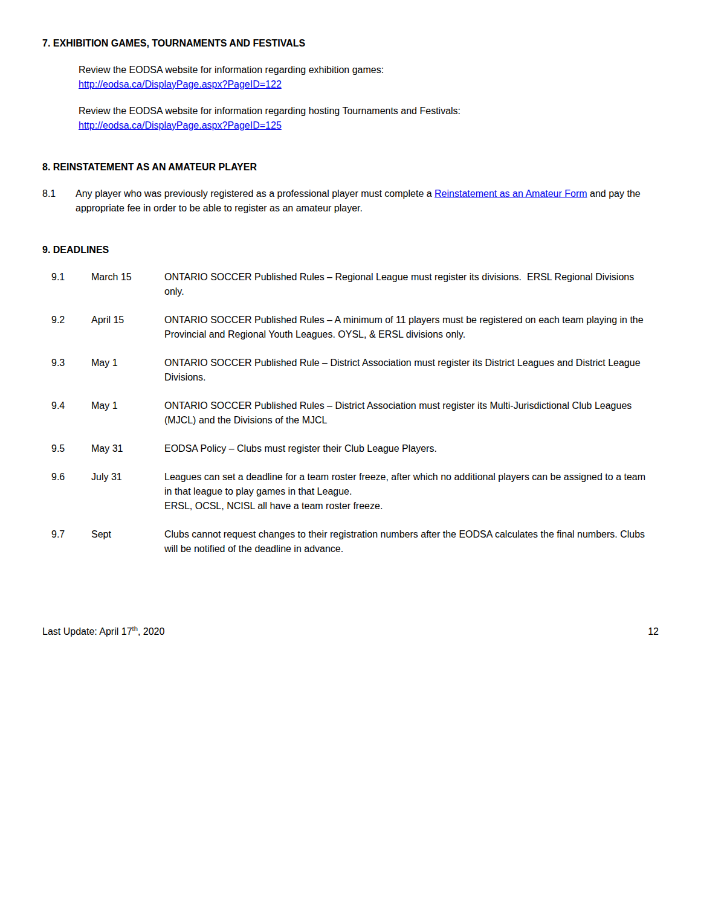7. EXHIBITION GAMES, TOURNAMENTS AND FESTIVALS
Review the EODSA website for information regarding exhibition games:
http://eodsa.ca/DisplayPage.aspx?PageID=122
Review the EODSA website for information regarding hosting Tournaments and Festivals:
http://eodsa.ca/DisplayPage.aspx?PageID=125
8. REINSTATEMENT AS AN AMATEUR PLAYER
8.1
Any player who was previously registered as a professional player must complete a Reinstatement as an Amateur Form and pay the appropriate fee in order to be able to register as an amateur player.
9. DEADLINES
| 9.1 | March 15 | ONTARIO SOCCER Published Rules – Regional League must register its divisions. ERSL Regional Divisions only. |
| 9.2 | April 15 | ONTARIO SOCCER Published Rules – A minimum of 11 players must be registered on each team playing in the Provincial and Regional Youth Leagues. OYSL, & ERSL divisions only. |
| 9.3 | May 1 | ONTARIO SOCCER Published Rule – District Association must register its District Leagues and District League Divisions. |
| 9.4 | May 1 | ONTARIO SOCCER Published Rules – District Association must register its Multi-Jurisdictional Club Leagues (MJCL) and the Divisions of the MJCL |
| 9.5 | May 31 | EODSA Policy – Clubs must register their Club League Players. |
| 9.6 | July 31 | Leagues can set a deadline for a team roster freeze, after which no additional players can be assigned to a team in that league to play games in that League. ERSL, OCSL, NCISL all have a team roster freeze. |
| 9.7 | Sept | Clubs cannot request changes to their registration numbers after the EODSA calculates the final numbers. Clubs will be notified of the deadline in advance. |
Last Update: April 17th, 2020
12